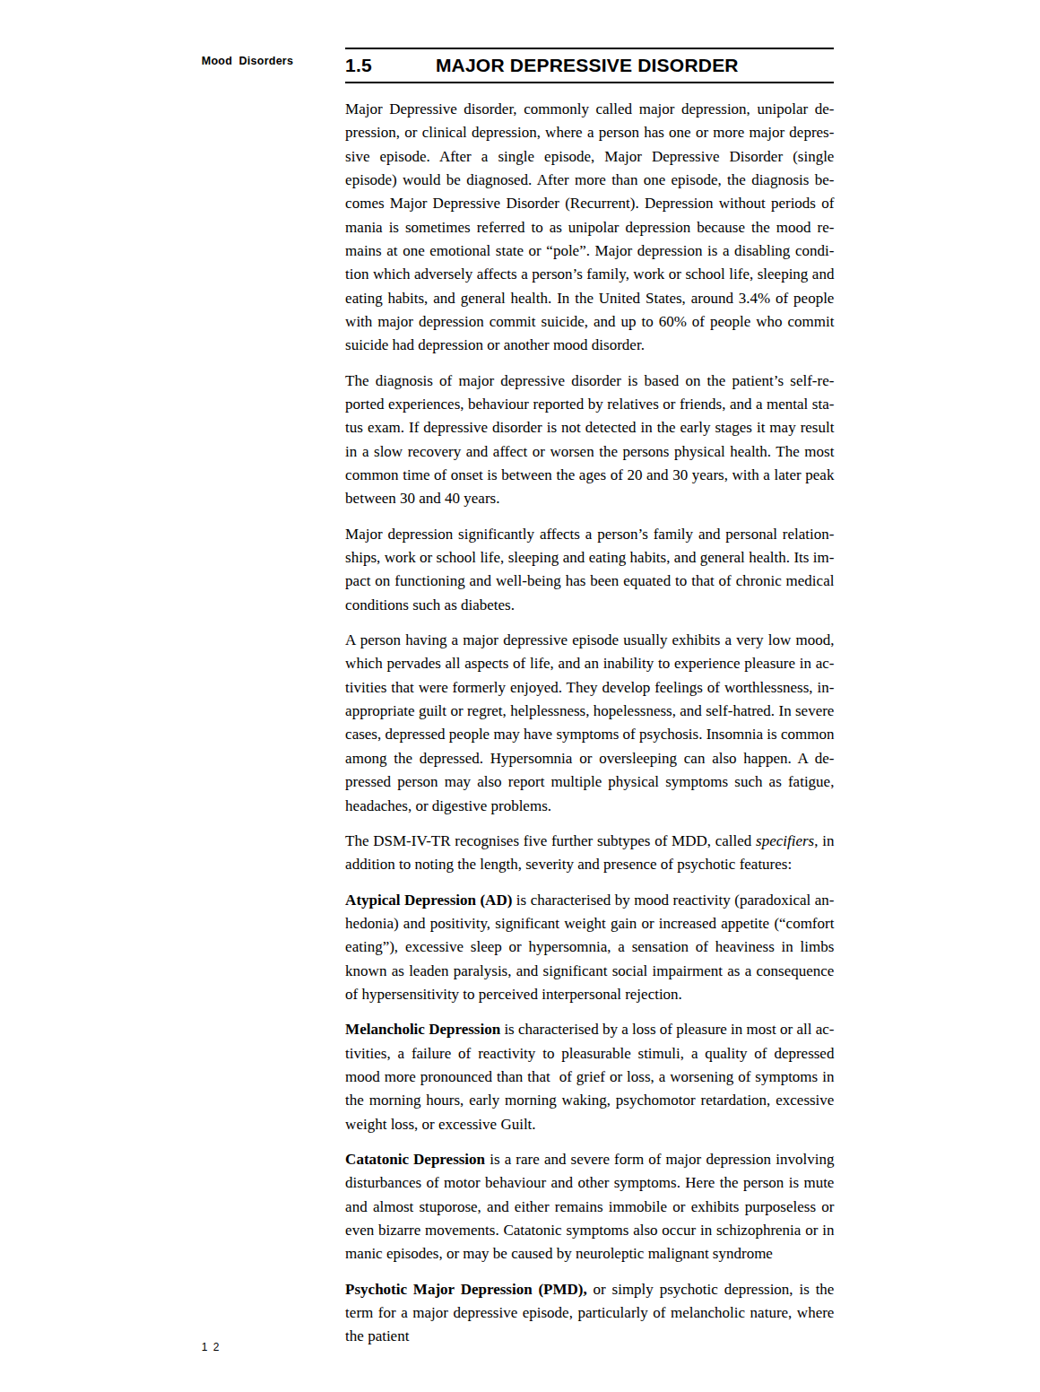Mood Disorders
1.5 MAJOR DEPRESSIVE DISORDER
Major Depressive disorder, commonly called major depression, unipolar depression, or clinical depression, where a person has one or more major depressive episode. After a single episode, Major Depressive Disorder (single episode) would be diagnosed. After more than one episode, the diagnosis becomes Major Depressive Disorder (Recurrent). Depression without periods of mania is sometimes referred to as unipolar depression because the mood remains at one emotional state or “pole”. Major depression is a disabling condition which adversely affects a person’s family, work or school life, sleeping and eating habits, and general health. In the United States, around 3.4% of people with major depression commit suicide, and up to 60% of people who commit suicide had depression or another mood disorder.
The diagnosis of major depressive disorder is based on the patient’s self-reported experiences, behaviour reported by relatives or friends, and a mental status exam. If depressive disorder is not detected in the early stages it may result in a slow recovery and affect or worsen the persons physical health. The most common time of onset is between the ages of 20 and 30 years, with a later peak between 30 and 40 years.
Major depression significantly affects a person’s family and personal relationships, work or school life, sleeping and eating habits, and general health. Its impact on functioning and well-being has been equated to that of chronic medical conditions such as diabetes.
A person having a major depressive episode usually exhibits a very low mood, which pervades all aspects of life, and an inability to experience pleasure in activities that were formerly enjoyed. They develop feelings of worthlessness, inappropriate guilt or regret, helplessness, hopelessness, and self-hatred. In severe cases, depressed people may have symptoms of psychosis. Insomnia is common among the depressed. Hypersomnia or oversleeping can also happen. A depressed person may also report multiple physical symptoms such as fatigue, headaches, or digestive problems.
The DSM-IV-TR recognises five further subtypes of MDD, called specifiers, in addition to noting the length, severity and presence of psychotic features:
Atypical Depression (AD) is characterised by mood reactivity (paradoxical anhedonia) and positivity, significant weight gain or increased appetite (“comfort eating”), excessive sleep or hypersomnia, a sensation of heaviness in limbs known as leaden paralysis, and significant social impairment as a consequence of hypersensitivity to perceived interpersonal rejection.
Melancholic Depression is characterised by a loss of pleasure in most or all activities, a failure of reactivity to pleasurable stimuli, a quality of depressed mood more pronounced than that of grief or loss, a worsening of symptoms in the morning hours, early morning waking, psychomotor retardation, excessive weight loss, or excessive Guilt.
Catatonic Depression is a rare and severe form of major depression involving disturbances of motor behaviour and other symptoms. Here the person is mute and almost stuporose, and either remains immobile or exhibits purposeless or even bizarre movements. Catatonic symptoms also occur in schizophrenia or in manic episodes, or may be caused by neuroleptic malignant syndrome
Psychotic Major Depression (PMD), or simply psychotic depression, is the term for a major depressive episode, particularly of melancholic nature, where the patient
1 2